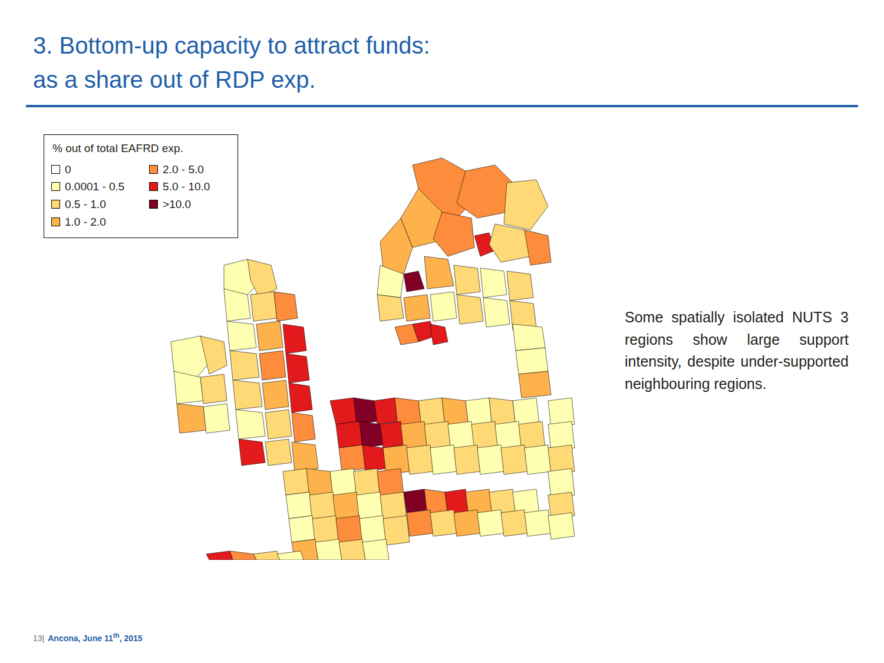3. Bottom-up capacity to attract funds:
as a share out of RDP exp.
% out of total EAFRD exp.
| 0 | 2.0 - 5.0 |
| 0.0001 - 0.5 | 5.0 - 10.0 |
| 0.5 - 1.0 | >10.0 |
| 1.0 - 2.0 | |
Some spatially isolated NUTS 3 regions show large support intensity, despite under-supported neighbouring regions.
13|Ancona, June 11th, 2015